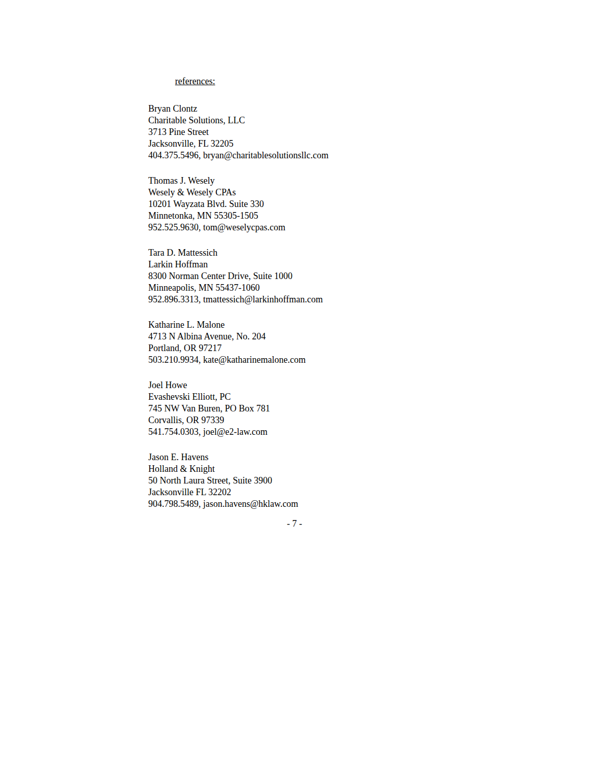references:
Bryan Clontz
Charitable Solutions, LLC
3713 Pine Street
Jacksonville, FL 32205
404.375.5496, bryan@charitablesolutionsllc.com
Thomas J. Wesely
Wesely & Wesely CPAs
10201 Wayzata Blvd. Suite 330
Minnetonka, MN 55305-1505
952.525.9630, tom@weselycpas.com
Tara D. Mattessich
Larkin Hoffman
8300 Norman Center Drive, Suite 1000
Minneapolis, MN 55437-1060
952.896.3313, tmattessich@larkinhoffman.com
Katharine L. Malone
4713 N Albina Avenue, No. 204
Portland, OR 97217
503.210.9934, kate@katharinemalone.com
Joel Howe
Evashevski Elliott, PC
745 NW Van Buren, PO Box 781
Corvallis, OR 97339
541.754.0303, joel@e2-law.com
Jason E. Havens
Holland & Knight
50 North Laura Street, Suite 3900
Jacksonville FL 32202
904.798.5489, jason.havens@hklaw.com
- 7 -